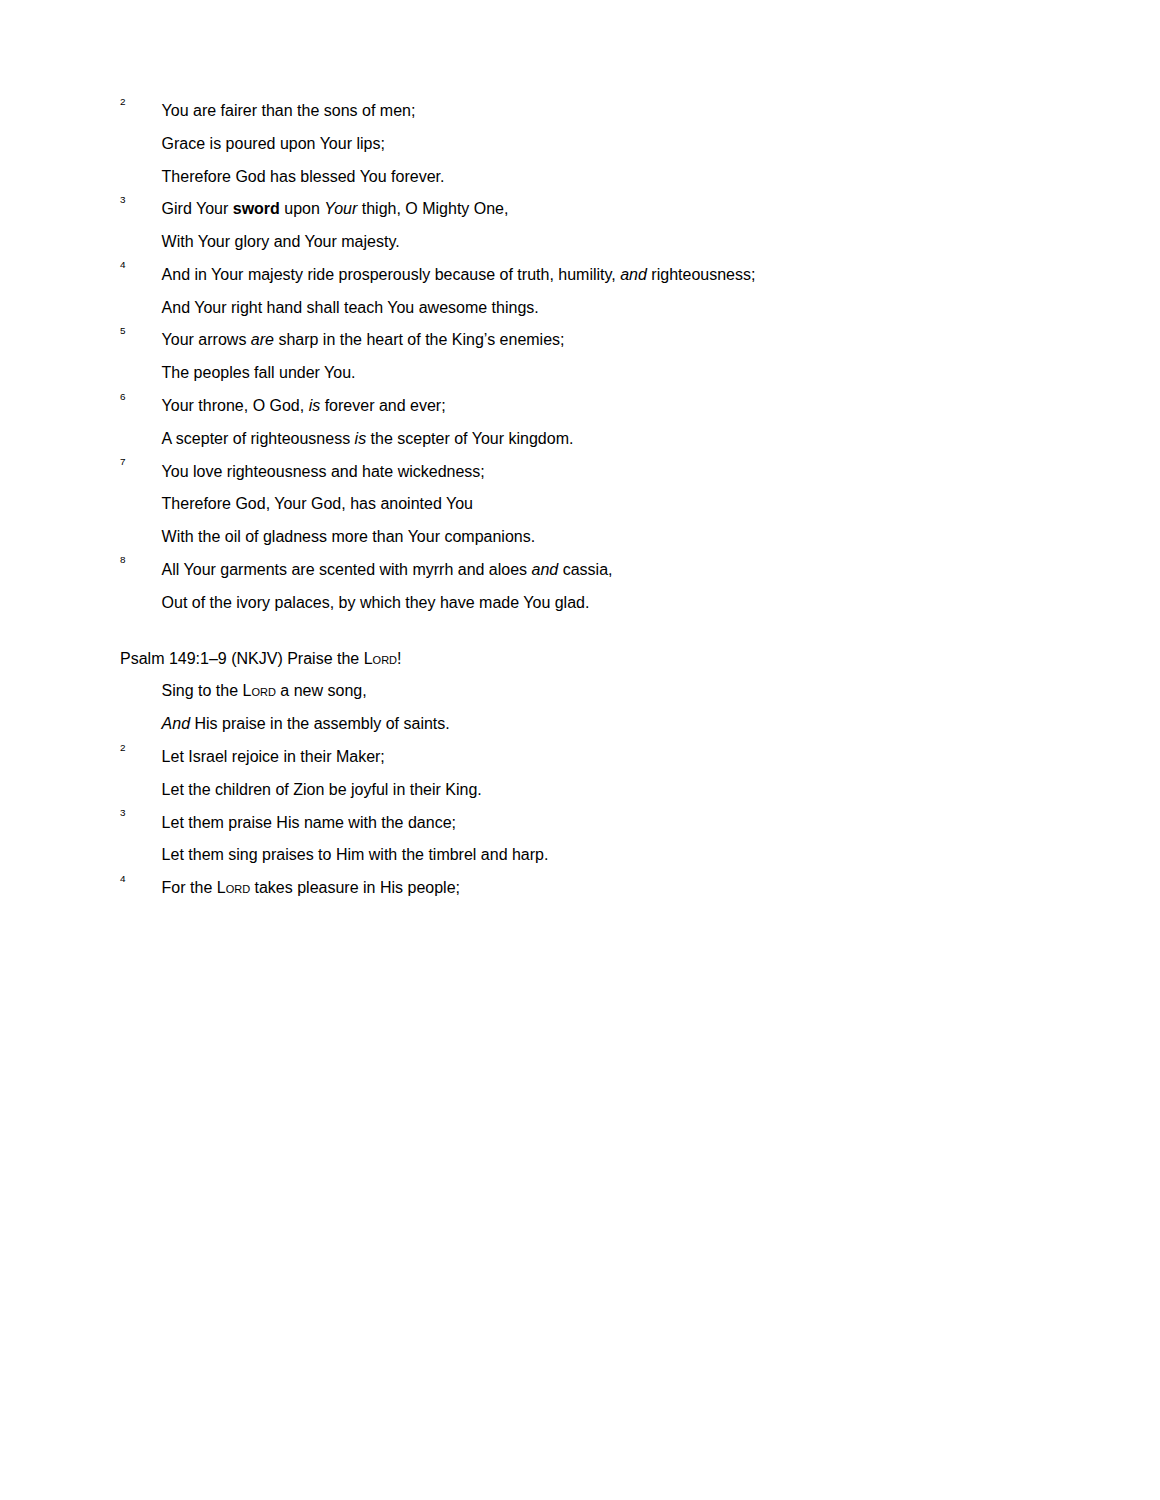2 You are fairer than the sons of men;
Grace is poured upon Your lips;
Therefore God has blessed You forever.
3 Gird Your sword upon Your thigh, O Mighty One,
With Your glory and Your majesty.
4 And in Your majesty ride prosperously because of truth, humility, and righteousness;
And Your right hand shall teach You awesome things.
5 Your arrows are sharp in the heart of the King’s enemies;
The peoples fall under You.
6 Your throne, O God, is forever and ever;
A scepter of righteousness is the scepter of Your kingdom.
7 You love righteousness and hate wickedness;
Therefore God, Your God, has anointed You
With the oil of gladness more than Your companions.
8 All Your garments are scented with myrrh and aloes and cassia,
Out of the ivory palaces, by which they have made You glad.
Psalm 149:1–9 (NKJV) Praise the Lord!
Sing to the Lord a new song,
And His praise in the assembly of saints.
2 Let Israel rejoice in their Maker;
Let the children of Zion be joyful in their King.
3 Let them praise His name with the dance;
Let them sing praises to Him with the timbrel and harp.
4 For the Lord takes pleasure in His people;